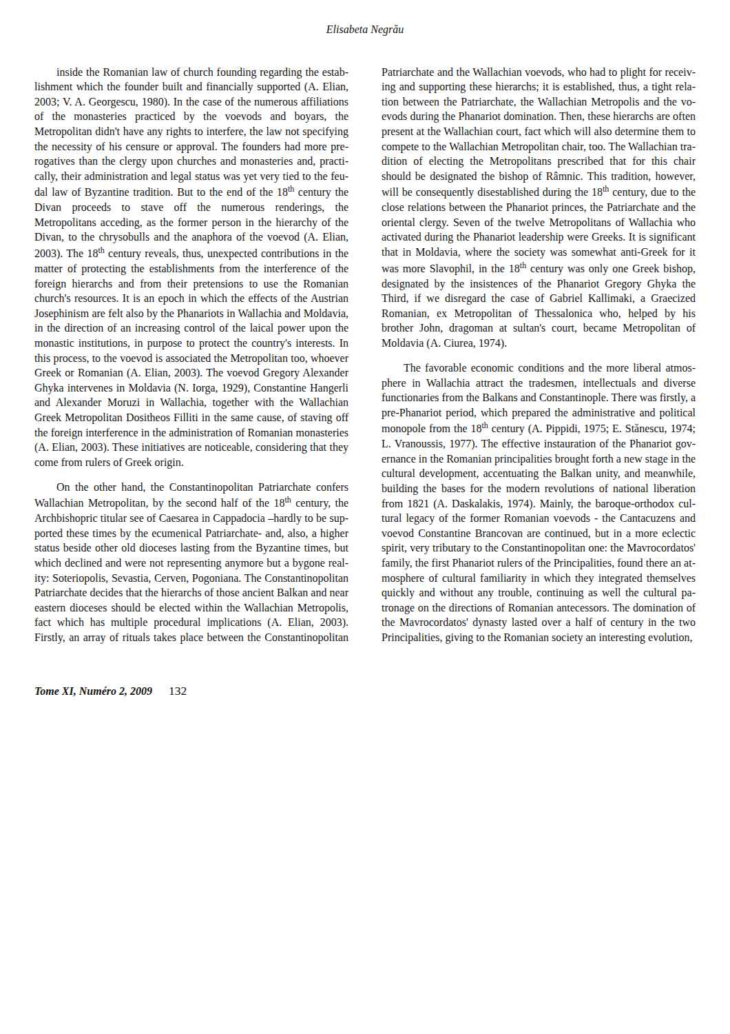Elisabeta Negrău
inside the Romanian law of church founding regarding the establishment which the founder built and financially supported (A. Elian, 2003; V. A. Georgescu, 1980). In the case of the numerous affiliations of the monasteries practiced by the voevods and boyars, the Metropolitan didn't have any rights to interfere, the law not specifying the necessity of his censure or approval. The founders had more prerogatives than the clergy upon churches and monasteries and, practically, their administration and legal status was yet very tied to the feudal law of Byzantine tradition. But to the end of the 18th century the Divan proceeds to stave off the numerous renderings, the Metropolitans acceding, as the former person in the hierarchy of the Divan, to the chrysobulls and the anaphora of the voevod (A. Elian, 2003). The 18th century reveals, thus, unexpected contributions in the matter of protecting the establishments from the interference of the foreign hierarchs and from their pretensions to use the Romanian church's resources. It is an epoch in which the effects of the Austrian Josephinism are felt also by the Phanariots in Wallachia and Moldavia, in the direction of an increasing control of the laical power upon the monastic institutions, in purpose to protect the country's interests. In this process, to the voevod is associated the Metropolitan too, whoever Greek or Romanian (A. Elian, 2003). The voevod Gregory Alexander Ghyka intervenes in Moldavia (N. Iorga, 1929), Constantine Hangerli and Alexander Moruzi in Wallachia, together with the Wallachian Greek Metropolitan Dositheos Filliti in the same cause, of staving off the foreign interference in the administration of Romanian monasteries (A. Elian, 2003). These initiatives are noticeable, considering that they come from rulers of Greek origin.
On the other hand, the Constantinopolitan Patriarchate confers Wallachian Metropolitan, by the second half of the 18th century, the Archbishopric titular see of Caesarea in Cappadocia –hardly to be supported these times by the ecumenical Patriarchate- and, also, a higher status beside other old dioceses lasting from the Byzantine times, but which declined and were not representing anymore but a bygone reality: Soteriopolis, Sevastia, Cerven, Pogoniana. The Constantinopolitan Patriarchate decides that the hierarchs of those ancient Balkan and near eastern dioceses should be elected within the Wallachian Metropolis, fact which has multiple procedural implications (A. Elian, 2003). Firstly, an array of rituals takes place between the Constantinopolitan Patriarchate and the Wallachian voevods, who had to plight for receiving and supporting these hierarchs; it is established, thus, a tight relation between the Patriarchate, the Wallachian Metropolis and the voevods during the Phanariot domination. Then, these hierarchs are often present at the Wallachian court, fact which will also determine them to compete to the Wallachian Metropolitan chair, too. The Wallachian tradition of electing the Metropolitans prescribed that for this chair should be designated the bishop of Râmnic. This tradition, however, will be consequently disestablished during the 18th century, due to the close relations between the Phanariot princes, the Patriarchate and the oriental clergy. Seven of the twelve Metropolitans of Wallachia who activated during the Phanariot leadership were Greeks. It is significant that in Moldavia, where the society was somewhat anti-Greek for it was more Slavophil, in the 18th century was only one Greek bishop, designated by the insistences of the Phanariot Gregory Ghyka the Third, if we disregard the case of Gabriel Kallimaki, a Graecized Romanian, ex Metropolitan of Thessalonica who, helped by his brother John, dragoman at sultan's court, became Metropolitan of Moldavia (A. Ciurea, 1974).
The favorable economic conditions and the more liberal atmosphere in Wallachia attract the tradesmen, intellectuals and diverse functionaries from the Balkans and Constantinople. There was firstly, a pre-Phanariot period, which prepared the administrative and political monopole from the 18th century (A. Pippidi, 1975; E. Stănescu, 1974; L. Vranoussis, 1977). The effective instauration of the Phanariot governance in the Romanian principalities brought forth a new stage in the cultural development, accentuating the Balkan unity, and meanwhile, building the bases for the modern revolutions of national liberation from 1821 (A. Daskalakis, 1974). Mainly, the baroque-orthodox cultural legacy of the former Romanian voevods - the Cantacuzens and voevod Constantine Brancovan are continued, but in a more eclectic spirit, very tributary to the Constantinopolitan one: the Mavrocordatos' family, the first Phanariot rulers of the Principalities, found there an atmosphere of cultural familiarity in which they integrated themselves quickly and without any trouble, continuing as well the cultural patronage on the directions of Romanian antecessors. The domination of the Mavrocordatos' dynasty lasted over a half of century in the two Principalities, giving to the Romanian society an interesting evolution,
Tome XI, Numéro 2, 2009 132